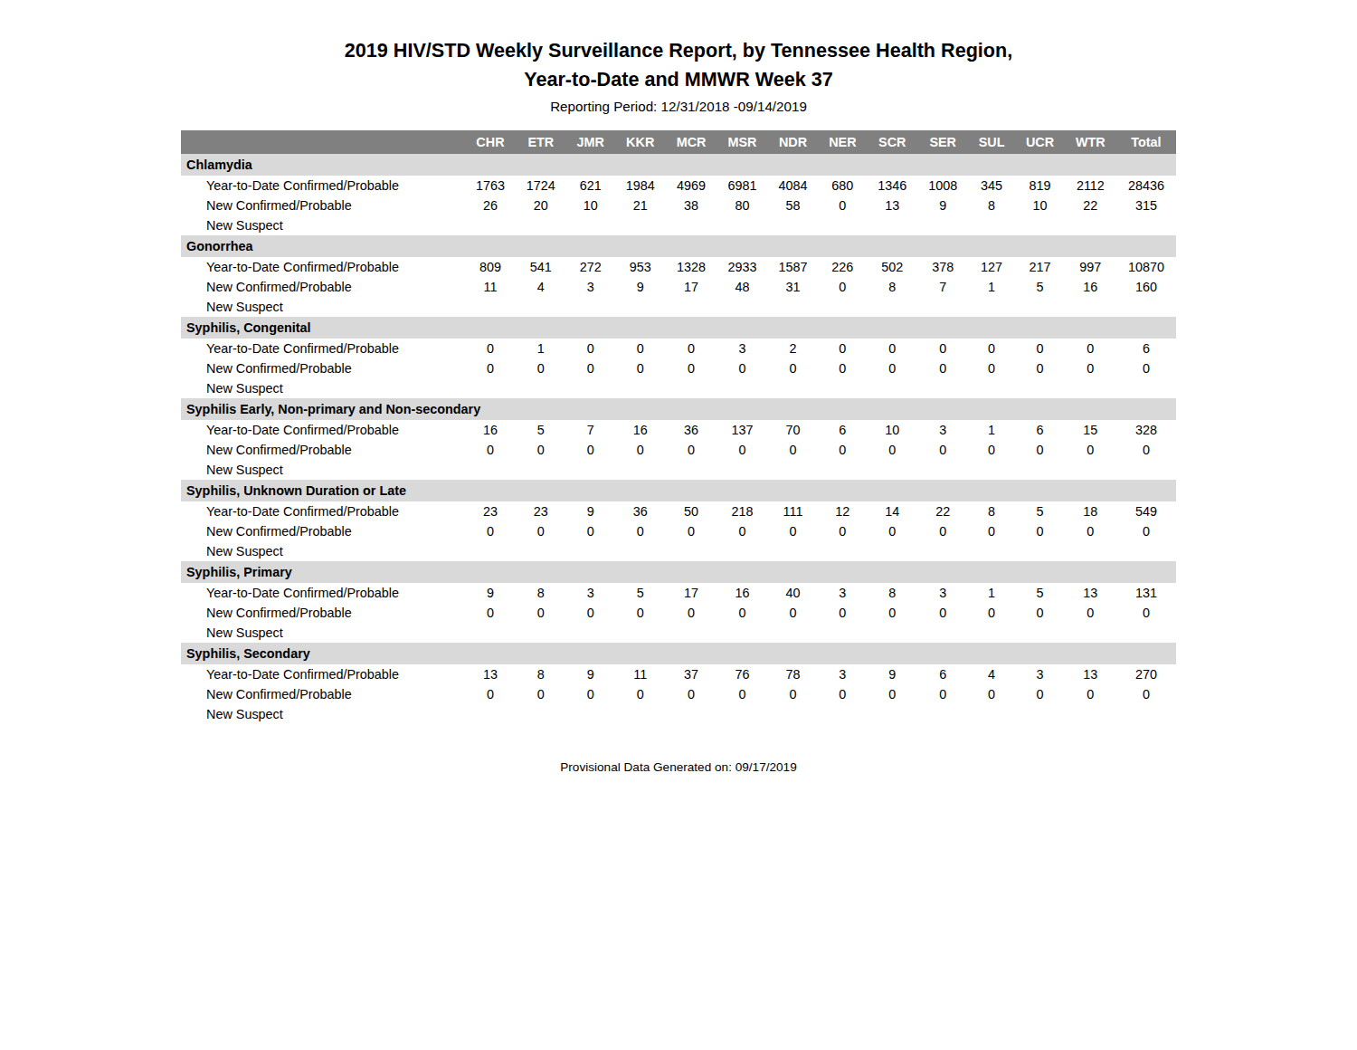2019 HIV/STD Weekly Surveillance Report, by Tennessee Health Region,
Year-to-Date and MMWR Week 37
Reporting Period: 12/31/2018 -09/14/2019
| | CHR | ETR | JMR | KKR | MCR | MSR | NDR | NER | SCR | SER | SUL | UCR | WTR | Total |
| --- | --- | --- | --- | --- | --- | --- | --- | --- | --- | --- | --- | --- | --- | --- |
| Chlamydia |
| Year-to-Date Confirmed/Probable | 1763 | 1724 | 621 | 1984 | 4969 | 6981 | 4084 | 680 | 1346 | 1008 | 345 | 819 | 2112 | 28436 |
| New Confirmed/Probable | 26 | 20 | 10 | 21 | 38 | 80 | 58 | 0 | 13 | 9 | 8 | 10 | 22 | 315 |
| New Suspect | | | | | | | | | | | | | | |
| Gonorrhea |
| Year-to-Date Confirmed/Probable | 809 | 541 | 272 | 953 | 1328 | 2933 | 1587 | 226 | 502 | 378 | 127 | 217 | 997 | 10870 |
| New Confirmed/Probable | 11 | 4 | 3 | 9 | 17 | 48 | 31 | 0 | 8 | 7 | 1 | 5 | 16 | 160 |
| New Suspect | | | | | | | | | | | | | | |
| Syphilis, Congenital |
| Year-to-Date Confirmed/Probable | 0 | 1 | 0 | 0 | 0 | 3 | 2 | 0 | 0 | 0 | 0 | 0 | 0 | 6 |
| New Confirmed/Probable | 0 | 0 | 0 | 0 | 0 | 0 | 0 | 0 | 0 | 0 | 0 | 0 | 0 | 0 |
| New Suspect | | | | | | | | | | | | | | |
| Syphilis Early, Non-primary and Non-secondary |
| Year-to-Date Confirmed/Probable | 16 | 5 | 7 | 16 | 36 | 137 | 70 | 6 | 10 | 3 | 1 | 6 | 15 | 328 |
| New Confirmed/Probable | 0 | 0 | 0 | 0 | 0 | 0 | 0 | 0 | 0 | 0 | 0 | 0 | 0 | 0 |
| New Suspect | | | | | | | | | | | | | | |
| Syphilis, Unknown Duration or Late |
| Year-to-Date Confirmed/Probable | 23 | 23 | 9 | 36 | 50 | 218 | 111 | 12 | 14 | 22 | 8 | 5 | 18 | 549 |
| New Confirmed/Probable | 0 | 0 | 0 | 0 | 0 | 0 | 0 | 0 | 0 | 0 | 0 | 0 | 0 | 0 |
| New Suspect | | | | | | | | | | | | | | |
| Syphilis, Primary |
| Year-to-Date Confirmed/Probable | 9 | 8 | 3 | 5 | 17 | 16 | 40 | 3 | 8 | 3 | 1 | 5 | 13 | 131 |
| New Confirmed/Probable | 0 | 0 | 0 | 0 | 0 | 0 | 0 | 0 | 0 | 0 | 0 | 0 | 0 | 0 |
| New Suspect | | | | | | | | | | | | | | |
| Syphilis, Secondary |
| Year-to-Date Confirmed/Probable | 13 | 8 | 9 | 11 | 37 | 76 | 78 | 3 | 9 | 6 | 4 | 3 | 13 | 270 |
| New Confirmed/Probable | 0 | 0 | 0 | 0 | 0 | 0 | 0 | 0 | 0 | 0 | 0 | 0 | 0 | 0 |
| New Suspect | | | | | | | | | | | | | | |
Provisional Data Generated on: 09/17/2019